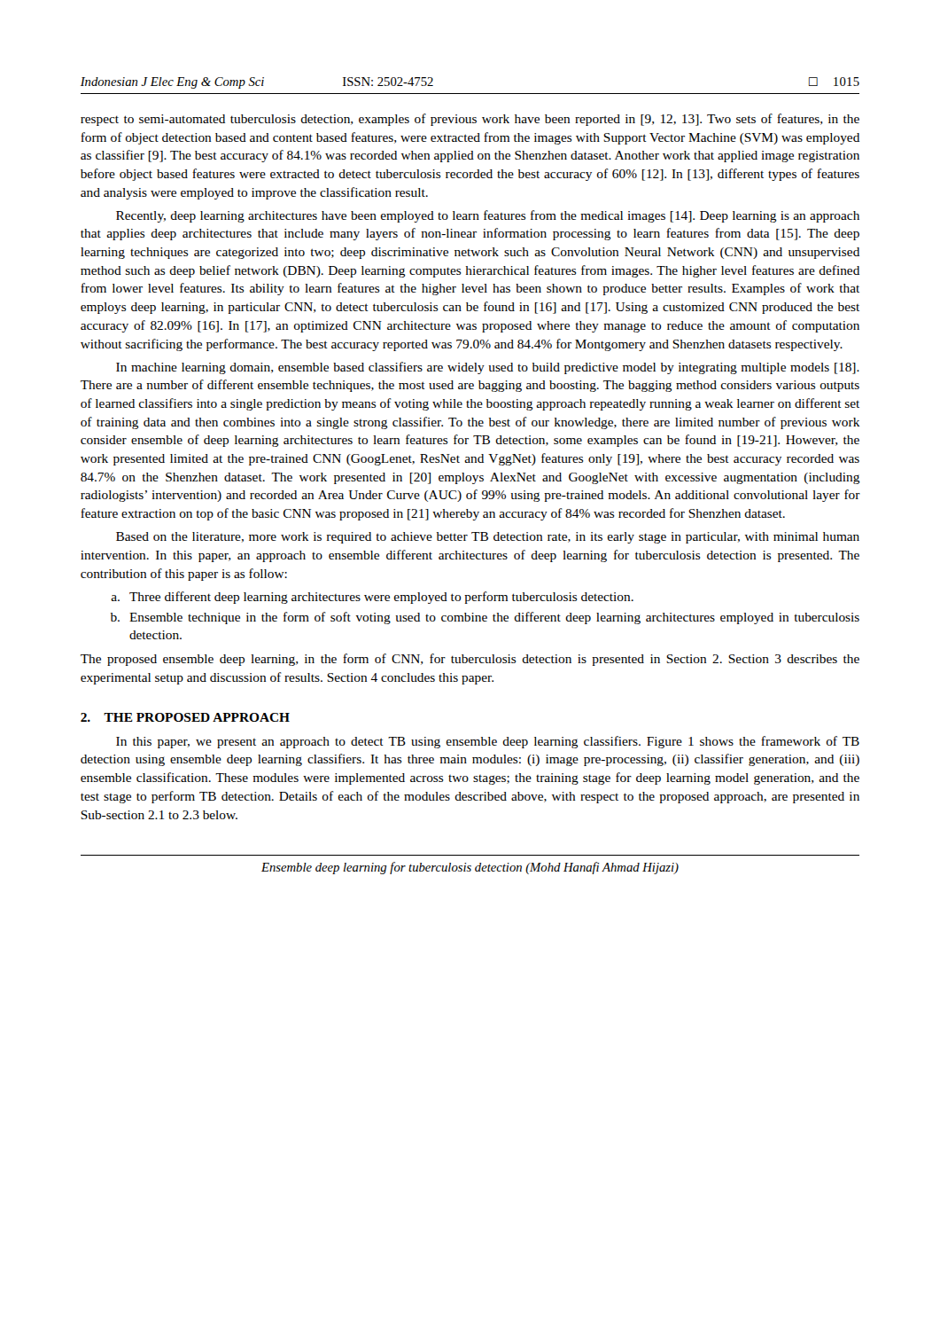Indonesian J Elec Eng & Comp Sci ISSN: 2502-4752 ☐ 1015
respect to semi-automated tuberculosis detection, examples of previous work have been reported in [9, 12, 13]. Two sets of features, in the form of object detection based and content based features, were extracted from the images with Support Vector Machine (SVM) was employed as classifier [9]. The best accuracy of 84.1% was recorded when applied on the Shenzhen dataset. Another work that applied image registration before object based features were extracted to detect tuberculosis recorded the best accuracy of 60% [12]. In [13], different types of features and analysis were employed to improve the classification result.
Recently, deep learning architectures have been employed to learn features from the medical images [14]. Deep learning is an approach that applies deep architectures that include many layers of non-linear information processing to learn features from data [15]. The deep learning techniques are categorized into two; deep discriminative network such as Convolution Neural Network (CNN) and unsupervised method such as deep belief network (DBN). Deep learning computes hierarchical features from images. The higher level features are defined from lower level features. Its ability to learn features at the higher level has been shown to produce better results. Examples of work that employs deep learning, in particular CNN, to detect tuberculosis can be found in [16] and [17]. Using a customized CNN produced the best accuracy of 82.09% [16]. In [17], an optimized CNN architecture was proposed where they manage to reduce the amount of computation without sacrificing the performance. The best accuracy reported was 79.0% and 84.4% for Montgomery and Shenzhen datasets respectively.
In machine learning domain, ensemble based classifiers are widely used to build predictive model by integrating multiple models [18]. There are a number of different ensemble techniques, the most used are bagging and boosting. The bagging method considers various outputs of learned classifiers into a single prediction by means of voting while the boosting approach repeatedly running a weak learner on different set of training data and then combines into a single strong classifier. To the best of our knowledge, there are limited number of previous work consider ensemble of deep learning architectures to learn features for TB detection, some examples can be found in [19-21]. However, the work presented limited at the pre-trained CNN (GoogLenet, ResNet and VggNet) features only [19], where the best accuracy recorded was 84.7% on the Shenzhen dataset. The work presented in [20] employs AlexNet and GoogleNet with excessive augmentation (including radiologists’ intervention) and recorded an Area Under Curve (AUC) of 99% using pre-trained models. An additional convolutional layer for feature extraction on top of the basic CNN was proposed in [21] whereby an accuracy of 84% was recorded for Shenzhen dataset.
Based on the literature, more work is required to achieve better TB detection rate, in its early stage in particular, with minimal human intervention. In this paper, an approach to ensemble different architectures of deep learning for tuberculosis detection is presented. The contribution of this paper is as follow:
Three different deep learning architectures were employed to perform tuberculosis detection.
Ensemble technique in the form of soft voting used to combine the different deep learning architectures employed in tuberculosis detection.
The proposed ensemble deep learning, in the form of CNN, for tuberculosis detection is presented in Section 2. Section 3 describes the experimental setup and discussion of results. Section 4 concludes this paper.
2. THE PROPOSED APPROACH
In this paper, we present an approach to detect TB using ensemble deep learning classifiers. Figure 1 shows the framework of TB detection using ensemble deep learning classifiers. It has three main modules: (i) image pre-processing, (ii) classifier generation, and (iii) ensemble classification. These modules were implemented across two stages; the training stage for deep learning model generation, and the test stage to perform TB detection. Details of each of the modules described above, with respect to the proposed approach, are presented in Sub-section 2.1 to 2.3 below.
Ensemble deep learning for tuberculosis detection (Mohd Hanafi Ahmad Hijazi)